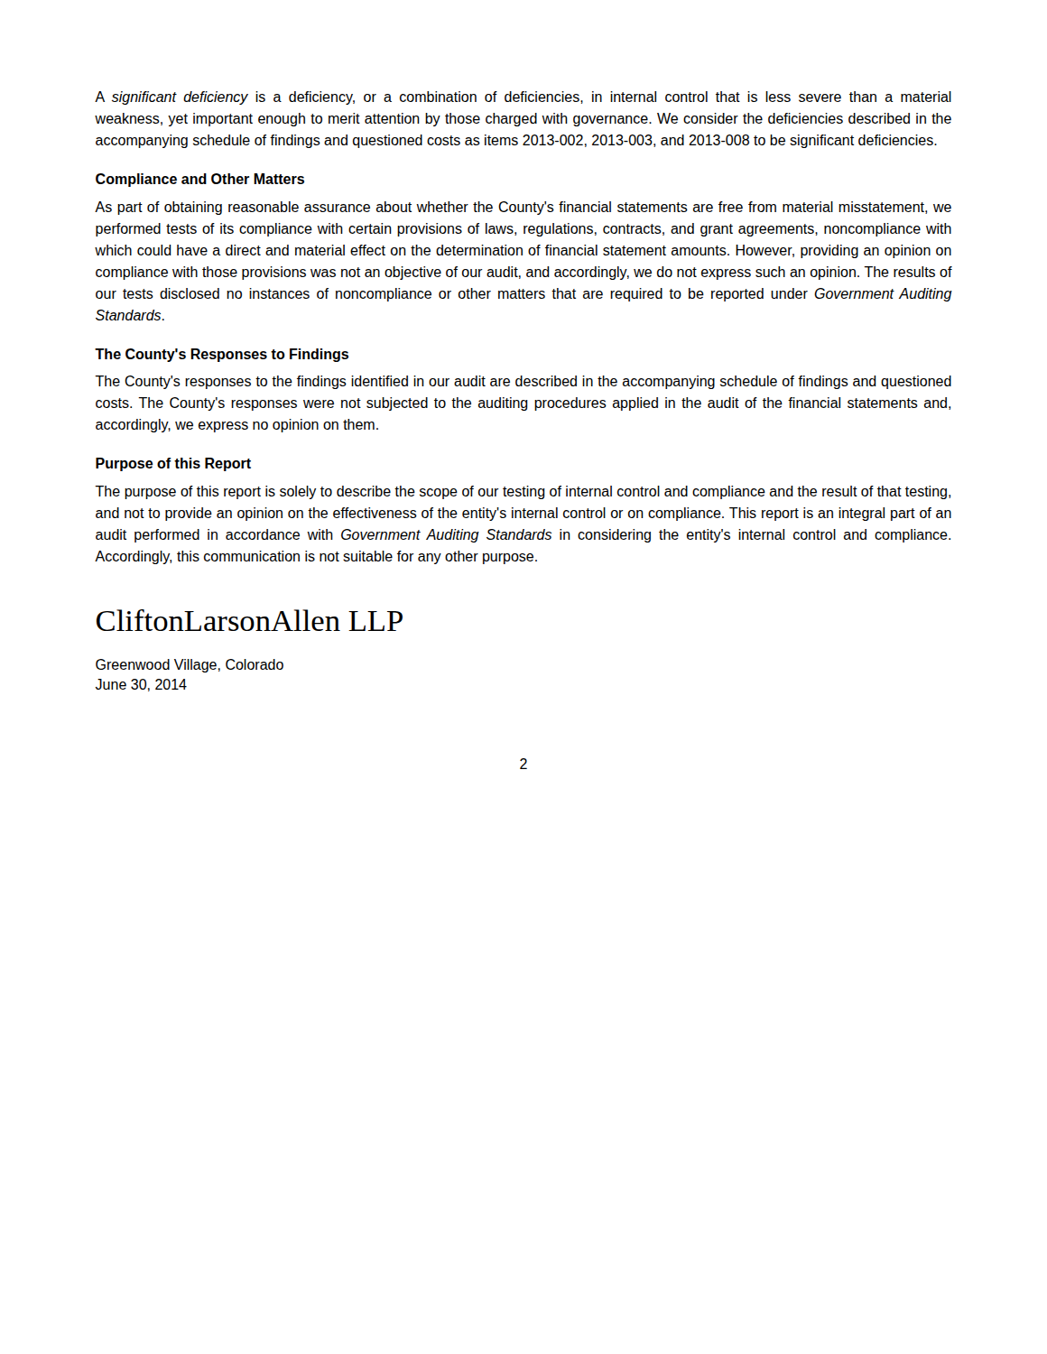A significant deficiency is a deficiency, or a combination of deficiencies, in internal control that is less severe than a material weakness, yet important enough to merit attention by those charged with governance. We consider the deficiencies described in the accompanying schedule of findings and questioned costs as items 2013-002, 2013-003, and 2013-008 to be significant deficiencies.
Compliance and Other Matters
As part of obtaining reasonable assurance about whether the County's financial statements are free from material misstatement, we performed tests of its compliance with certain provisions of laws, regulations, contracts, and grant agreements, noncompliance with which could have a direct and material effect on the determination of financial statement amounts. However, providing an opinion on compliance with those provisions was not an objective of our audit, and accordingly, we do not express such an opinion. The results of our tests disclosed no instances of noncompliance or other matters that are required to be reported under Government Auditing Standards.
The County's Responses to Findings
The County's responses to the findings identified in our audit are described in the accompanying schedule of findings and questioned costs. The County's responses were not subjected to the auditing procedures applied in the audit of the financial statements and, accordingly, we express no opinion on them.
Purpose of this Report
The purpose of this report is solely to describe the scope of our testing of internal control and compliance and the result of that testing, and not to provide an opinion on the effectiveness of the entity's internal control or on compliance. This report is an integral part of an audit performed in accordance with Government Auditing Standards in considering the entity's internal control and compliance. Accordingly, this communication is not suitable for any other purpose.
CliftonLarsonAllen LLP
Greenwood Village, Colorado
June 30, 2014
2